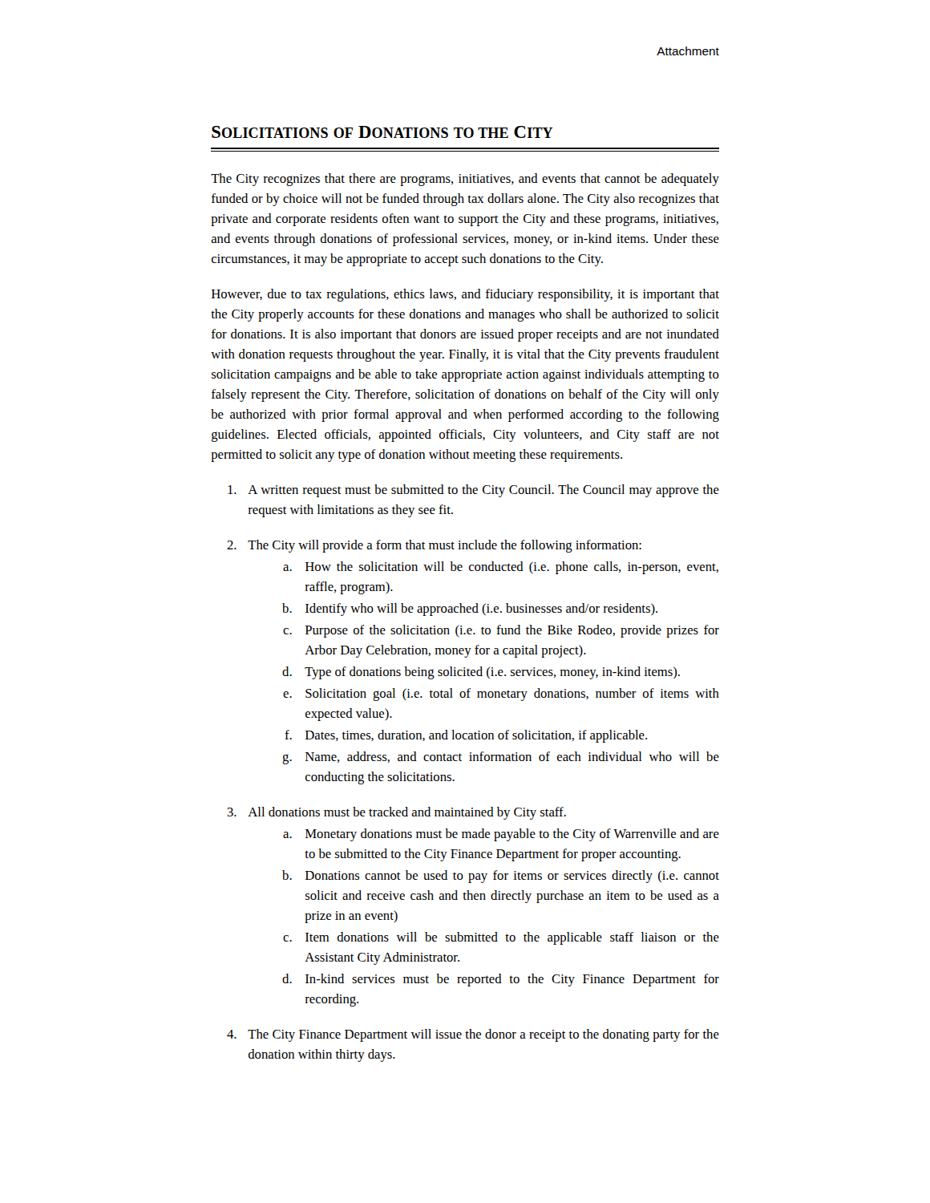Attachment
SOLICITATIONS OF DONATIONS TO THE CITY
The City recognizes that there are programs, initiatives, and events that cannot be adequately funded or by choice will not be funded through tax dollars alone. The City also recognizes that private and corporate residents often want to support the City and these programs, initiatives, and events through donations of professional services, money, or in-kind items. Under these circumstances, it may be appropriate to accept such donations to the City.
However, due to tax regulations, ethics laws, and fiduciary responsibility, it is important that the City properly accounts for these donations and manages who shall be authorized to solicit for donations. It is also important that donors are issued proper receipts and are not inundated with donation requests throughout the year. Finally, it is vital that the City prevents fraudulent solicitation campaigns and be able to take appropriate action against individuals attempting to falsely represent the City. Therefore, solicitation of donations on behalf of the City will only be authorized with prior formal approval and when performed according to the following guidelines. Elected officials, appointed officials, City volunteers, and City staff are not permitted to solicit any type of donation without meeting these requirements.
A written request must be submitted to the City Council. The Council may approve the request with limitations as they see fit.
The City will provide a form that must include the following information:
How the solicitation will be conducted (i.e. phone calls, in-person, event, raffle, program).
Identify who will be approached (i.e. businesses and/or residents).
Purpose of the solicitation (i.e. to fund the Bike Rodeo, provide prizes for Arbor Day Celebration, money for a capital project).
Type of donations being solicited (i.e. services, money, in-kind items).
Solicitation goal (i.e. total of monetary donations, number of items with expected value).
Dates, times, duration, and location of solicitation, if applicable.
Name, address, and contact information of each individual who will be conducting the solicitations.
All donations must be tracked and maintained by City staff.
Monetary donations must be made payable to the City of Warrenville and are to be submitted to the City Finance Department for proper accounting.
Donations cannot be used to pay for items or services directly (i.e. cannot solicit and receive cash and then directly purchase an item to be used as a prize in an event)
Item donations will be submitted to the applicable staff liaison or the Assistant City Administrator.
In-kind services must be reported to the City Finance Department for recording.
The City Finance Department will issue the donor a receipt to the donating party for the donation within thirty days.